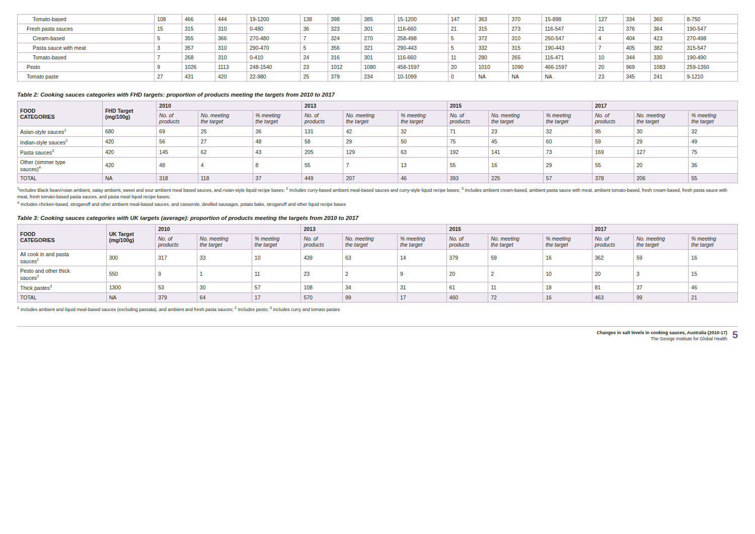| Tomato-based | 108 | 466 | 444 | 19-1200 | 138 | 398 | 385 | 15-1200 | 147 | 363 | 370 | 15-898 | 127 | 334 | 360 | 8-750 |
| Fresh pasta sauces | 15 | 315 | 310 | 0-480 | 36 | 323 | 301 | 116-660 | 21 | 315 | 273 | 116-547 | 21 | 376 | 364 | 190-547 |
| Cream-based | 5 | 355 | 366 | 270-480 | 7 | 324 | 270 | 258-498 | 5 | 372 | 310 | 250-547 | 4 | 404 | 423 | 270-498 |
| Pasta sauce with meat | 3 | 357 | 310 | 290-470 | 5 | 356 | 321 | 290-443 | 5 | 332 | 315 | 190-443 | 7 | 405 | 382 | 315-547 |
| Tomato-based | 7 | 268 | 310 | 0-410 | 24 | 316 | 301 | 116-660 | 11 | 280 | 265 | 116-471 | 10 | 344 | 330 | 190-490 |
| Pesto | 9 | 1026 | 1113 | 248-1540 | 23 | 1012 | 1080 | 458-1597 | 20 | 1010 | 1090 | 466-1597 | 20 | 969 | 1083 | 259-1350 |
| Tomato paste | 27 | 431 | 420 | 22-980 | 25 | 379 | 234 | 10-1099 | 0 | NA | NA | NA | 23 | 345 | 241 | 9-1210 |
Table 2: Cooking sauces categories with FHD targets: proportion of products meeting the targets from 2010 to 2017
| FOOD CATEGORIES | FHD Target (mg/100g) | 2010 | 2013 | 2015 | 2017 |
| --- | --- | --- | --- | --- | --- |
| No. of products | No. meeting the target | % meeting the target | No. of products | No. meeting the target | % meeting the target | No. of products | No. meeting the target | % meeting the target | No. of products | No. meeting the target | % meeting the target |
| Asian-style sauces 1 | 680 | 69 | 25 | 36 | 131 | 42 | 32 | 71 | 23 | 32 | 95 | 30 | 32 |
| Indian-style sauces 2 | 420 | 56 | 27 | 48 | 58 | 29 | 50 | 75 | 45 | 60 | 59 | 29 | 49 |
| Pasta sauces 3 | 420 | 145 | 62 | 43 | 205 | 129 | 63 | 192 | 141 | 73 | 169 | 127 | 75 |
| Other (simmer type sauces) 4 | 420 | 48 | 4 | 8 | 55 | 7 | 13 | 55 | 16 | 29 | 55 | 20 | 36 |
| TOTAL | NA | 318 | 118 | 37 | 449 | 207 | 46 | 393 | 225 | 57 | 378 | 206 | 55 |
1Includes Black bean/Asian ambient, satay ambient, sweet and sour ambient meal based sauces, and Asian-style liquid recipe bases; 2 Includes curry-based ambient meal-based sauces and curry-style liquid recipe bases; 3 Includes ambient cream-based, ambient pasta sauce with meat, ambient tomato-based, fresh cream-based, fresh pasta sauce with meat, fresh tomato-based pasta sauces, and pasta meal liquid recipe bases;
4 Includes chicken-based, stroganoff and other ambient meal-based sauces, and casserole, devilled sausages, potato bake, stroganoff and other liquid recipe bases
Table 3: Cooking sauces categories with UK targets (average): proportion of products meeting the targets from 2010 to 2017
| FOOD CATEGORIES | UK Target (mg/100g) | 2010 | 2013 | 2015 | 2017 |
| --- | --- | --- | --- | --- | --- |
| No. of products | No. meeting the target | % meeting the target | No. of products | No. meeting the target | % meeting the target | No. of products | No. meeting the target | % meeting the target | No. of products | No. meeting the target | % meeting the target |
| All cook in and pasta sauces 1 | 300 | 317 | 33 | 10 | 439 | 63 | 14 | 379 | 59 | 16 | 362 | 59 | 16 |
| Pesto and other thick sauces 2 | 550 | 9 | 1 | 11 | 23 | 2 | 9 | 20 | 2 | 10 | 20 | 3 | 15 |
| Thick pastes 3 | 1300 | 53 | 30 | 57 | 108 | 34 | 31 | 61 | 11 | 18 | 81 | 37 | 46 |
| TOTAL | NA | 379 | 64 | 17 | 570 | 99 | 17 | 460 | 72 | 16 | 463 | 99 | 21 |
1 Includes ambient and liquid meal-based sauces (excluding passata), and ambient and fresh pasta sauces; 2 Includes pesto; 3 Includes curry and tomato pastes
Changes in salt levels in cooking sauces, Australia (2010-17)
The George Institute for Global Health
5